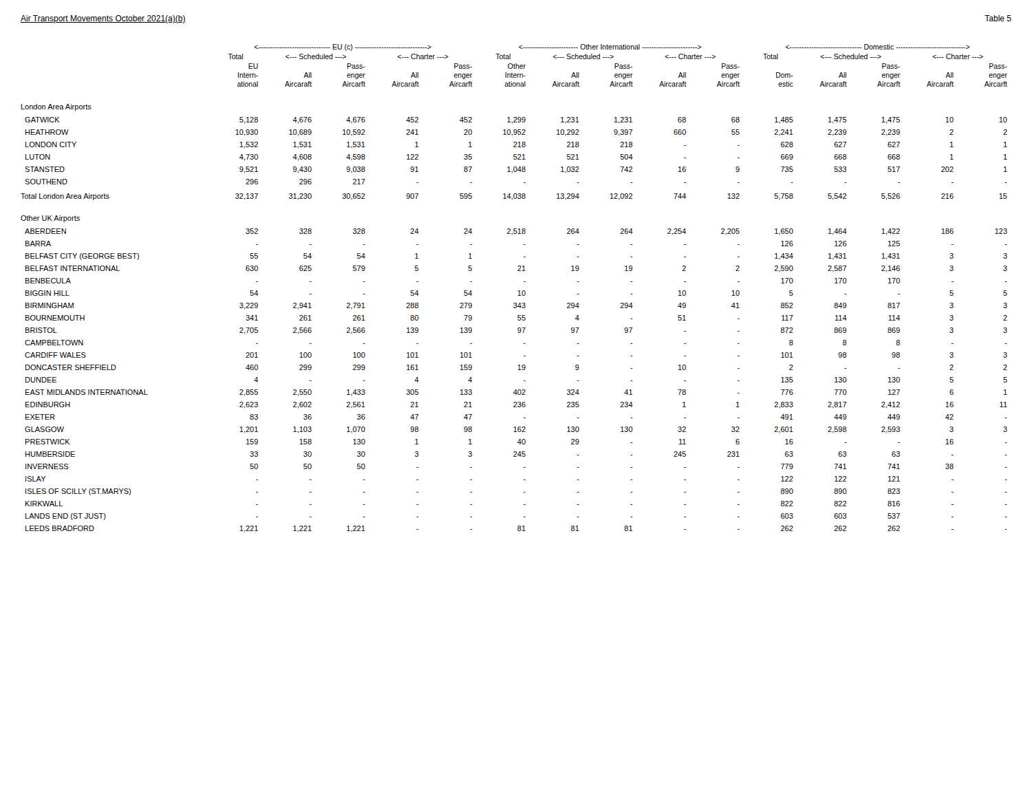Air Transport Movements October 2021(a)(b)
Table 5
| | <------------------------------ EU (c) ------------------------------> | <----------------------- Other International -----------------------> | <------------------------------ Domestic -----------------------------> |
| --- | --- | --- | --- |
| | Total | <--- Scheduled ---> | <--- Charter ---> | Total | <--- Scheduled ---> | <--- Charter ---> | Total | <--- Scheduled ---> | <--- Charter ---> |
| | EU Intern- ational | All Aircaraft | Pass- enger Aircarft | All Aircaraft | Pass- enger Aircarft | Other Intern- ational | All Aircaraft | Pass- enger Aircarft | All Aircaraft | Pass- enger Aircarft | Dom- estic | All Aircaraft | Pass- enger Aircarft | All Aircaraft | Pass- enger Aircarft |
| London Area Airports |
| GATWICK | 5,128 | 4,676 | 4,676 | 452 | 452 | 1,299 | 1,231 | 1,231 | 68 | 68 | 1,485 | 1,475 | 1,475 | 10 | 10 |
| HEATHROW | 10,930 | 10,689 | 10,592 | 241 | 20 | 10,952 | 10,292 | 9,397 | 660 | 55 | 2,241 | 2,239 | 2,239 | 2 | 2 |
| LONDON CITY | 1,532 | 1,531 | 1,531 | 1 | 1 | 218 | 218 | 218 | - | - | 628 | 627 | 627 | 1 | 1 |
| LUTON | 4,730 | 4,608 | 4,598 | 122 | 35 | 521 | 521 | 504 | - | - | 669 | 668 | 668 | 1 | 1 |
| STANSTED | 9,521 | 9,430 | 9,038 | 91 | 87 | 1,048 | 1,032 | 742 | 16 | 9 | 735 | 533 | 517 | 202 | 1 |
| SOUTHEND | 296 | 296 | 217 | - | - | - | - | - | - | - | - | - | - | - | - |
| Total London Area Airports | 32,137 | 31,230 | 30,652 | 907 | 595 | 14,038 | 13,294 | 12,092 | 744 | 132 | 5,758 | 5,542 | 5,526 | 216 | 15 |
| Other UK Airports |
| ABERDEEN | 352 | 328 | 328 | 24 | 24 | 2,518 | 264 | 264 | 2,254 | 2,205 | 1,650 | 1,464 | 1,422 | 186 | 123 |
| BARRA | - | - | - | - | - | - | - | - | - | - | 126 | 126 | 125 | - | - |
| BELFAST CITY (GEORGE BEST) | 55 | 54 | 54 | 1 | 1 | - | - | - | - | - | 1,434 | 1,431 | 1,431 | 3 | 3 |
| BELFAST INTERNATIONAL | 630 | 625 | 579 | 5 | 5 | 21 | 19 | 19 | 2 | 2 | 2,590 | 2,587 | 2,146 | 3 | 3 |
| BENBECULA | - | - | - | - | - | - | - | - | - | - | 170 | 170 | 170 | - | - |
| BIGGIN HILL | 54 | - | - | 54 | 54 | 10 | - | - | 10 | 10 | 5 | - | - | 5 | 5 |
| BIRMINGHAM | 3,229 | 2,941 | 2,791 | 288 | 279 | 343 | 294 | 294 | 49 | 41 | 852 | 849 | 817 | 3 | 3 |
| BOURNEMOUTH | 341 | 261 | 261 | 80 | 79 | 55 | 4 | - | 51 | - | 117 | 114 | 114 | 3 | 2 |
| BRISTOL | 2,705 | 2,566 | 2,566 | 139 | 139 | 97 | 97 | 97 | - | - | 872 | 869 | 869 | 3 | 3 |
| CAMPBELTOWN | - | - | - | - | - | - | - | - | - | - | 8 | 8 | 8 | - | - |
| CARDIFF WALES | 201 | 100 | 100 | 101 | 101 | - | - | - | - | - | 101 | 98 | 98 | 3 | 3 |
| DONCASTER SHEFFIELD | 460 | 299 | 299 | 161 | 159 | 19 | 9 | - | 10 | - | 2 | - | - | 2 | 2 |
| DUNDEE | 4 | - | - | 4 | 4 | - | - | - | - | - | 135 | 130 | 130 | 5 | 5 |
| EAST MIDLANDS INTERNATIONAL | 2,855 | 2,550 | 1,433 | 305 | 133 | 402 | 324 | 41 | 78 | - | 776 | 770 | 127 | 6 | 1 |
| EDINBURGH | 2,623 | 2,602 | 2,561 | 21 | 21 | 236 | 235 | 234 | 1 | 1 | 2,833 | 2,817 | 2,412 | 16 | 11 |
| EXETER | 83 | 36 | 36 | 47 | 47 | - | - | - | - | - | 491 | 449 | 449 | 42 | - |
| GLASGOW | 1,201 | 1,103 | 1,070 | 98 | 98 | 162 | 130 | 130 | 32 | 32 | 2,601 | 2,598 | 2,593 | 3 | 3 |
| PRESTWICK | 159 | 158 | 130 | 1 | 1 | 40 | 29 | - | 11 | 6 | 16 | - | - | 16 | - |
| HUMBERSIDE | 33 | 30 | 30 | 3 | 3 | 245 | - | - | 245 | 231 | 63 | 63 | 63 | - | - |
| INVERNESS | 50 | 50 | 50 | - | - | - | - | - | - | - | 779 | 741 | 741 | 38 | - |
| ISLAY | - | - | - | - | - | - | - | - | - | - | 122 | 122 | 121 | - | - |
| ISLES OF SCILLY (ST.MARYS) | - | - | - | - | - | - | - | - | - | - | 890 | 890 | 823 | - | - |
| KIRKWALL | - | - | - | - | - | - | - | - | - | - | 822 | 822 | 816 | - | - |
| LANDS END (ST JUST) | - | - | - | - | - | - | - | - | - | - | 603 | 603 | 537 | - | - |
| LEEDS BRADFORD | 1,221 | 1,221 | 1,221 | - | - | 81 | 81 | 81 | - | - | 262 | 262 | 262 | - | - |